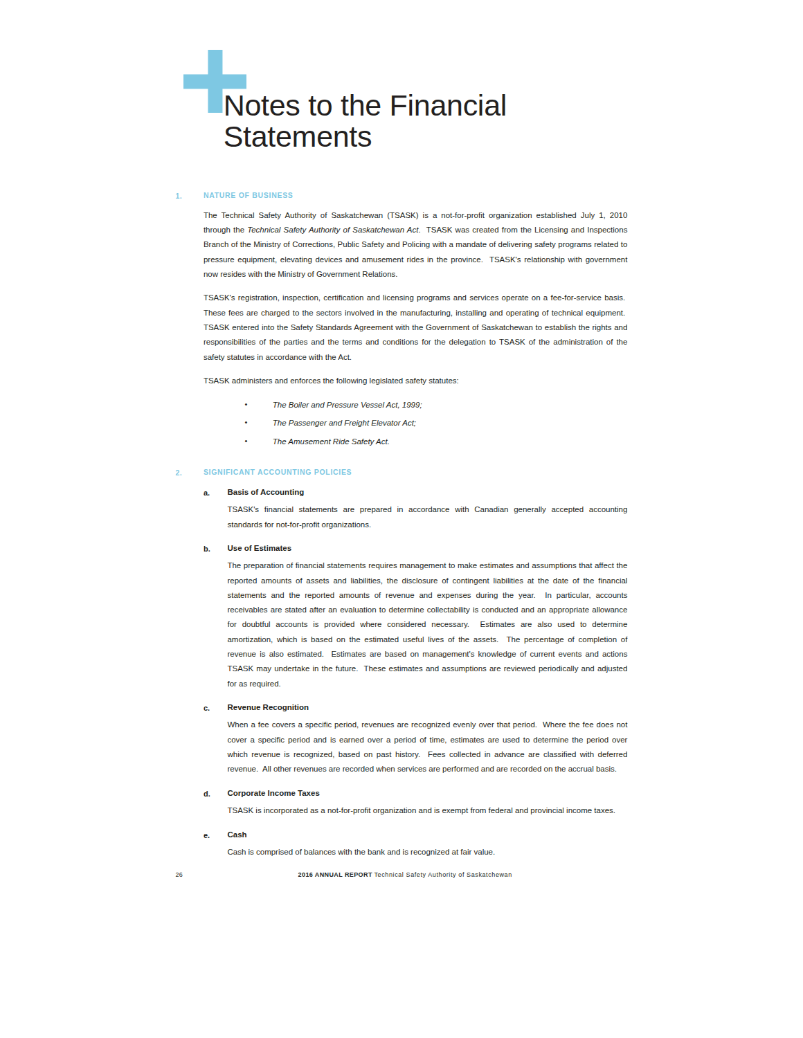Notes to the Financial Statements
1.
Nature of Business
The Technical Safety Authority of Saskatchewan (TSASK) is a not-for-profit organization established July 1, 2010 through the Technical Safety Authority of Saskatchewan Act. TSASK was created from the Licensing and Inspections Branch of the Ministry of Corrections, Public Safety and Policing with a mandate of delivering safety programs related to pressure equipment, elevating devices and amusement rides in the province. TSASK's relationship with government now resides with the Ministry of Government Relations.
TSASK's registration, inspection, certification and licensing programs and services operate on a fee-for-service basis. These fees are charged to the sectors involved in the manufacturing, installing and operating of technical equipment. TSASK entered into the Safety Standards Agreement with the Government of Saskatchewan to establish the rights and responsibilities of the parties and the terms and conditions for the delegation to TSASK of the administration of the safety statutes in accordance with the Act.
TSASK administers and enforces the following legislated safety statutes:
The Boiler and Pressure Vessel Act, 1999;
The Passenger and Freight Elevator Act;
The Amusement Ride Safety Act.
2.
Significant Accounting Policies
a.
Basis of Accounting
TSASK's financial statements are prepared in accordance with Canadian generally accepted accounting standards for not-for-profit organizations.
b.
Use of Estimates
The preparation of financial statements requires management to make estimates and assumptions that affect the reported amounts of assets and liabilities, the disclosure of contingent liabilities at the date of the financial statements and the reported amounts of revenue and expenses during the year. In particular, accounts receivables are stated after an evaluation to determine collectability is conducted and an appropriate allowance for doubtful accounts is provided where considered necessary. Estimates are also used to determine amortization, which is based on the estimated useful lives of the assets. The percentage of completion of revenue is also estimated. Estimates are based on management's knowledge of current events and actions TSASK may undertake in the future. These estimates and assumptions are reviewed periodically and adjusted for as required.
c.
Revenue Recognition
When a fee covers a specific period, revenues are recognized evenly over that period. Where the fee does not cover a specific period and is earned over a period of time, estimates are used to determine the period over which revenue is recognized, based on past history. Fees collected in advance are classified with deferred revenue. All other revenues are recorded when services are performed and are recorded on the accrual basis.
d.
Corporate Income Taxes
TSASK is incorporated as a not-for-profit organization and is exempt from federal and provincial income taxes.
e.
Cash
Cash is comprised of balances with the bank and is recognized at fair value.
26
2016 ANNUAL REPORT Technical Safety Authority of Saskatchewan